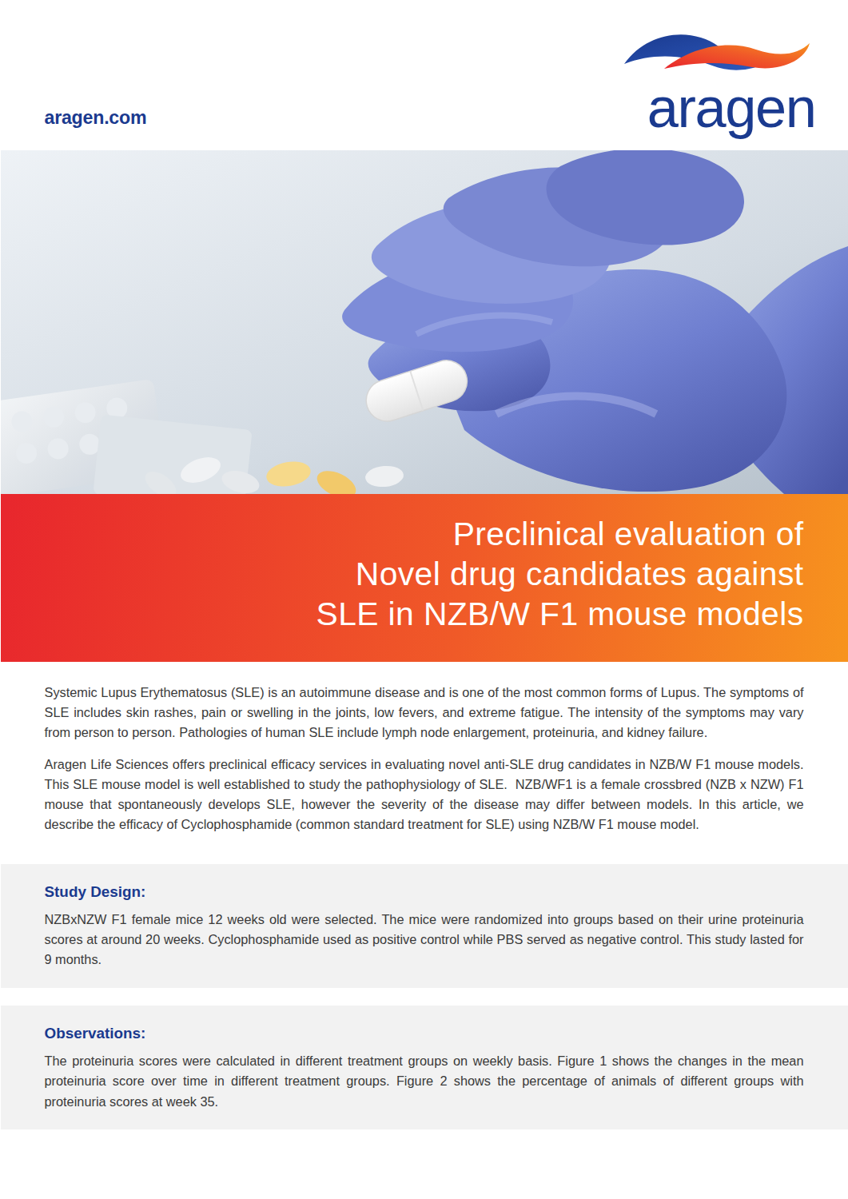aragen.com
aragen
Preclinical evaluation of
Novel drug candidates against
SLE in NZB/W F1 mouse models
Systemic Lupus Erythematosus (SLE) is an autoimmune disease and is one of the most common forms of Lupus. The symptoms of SLE includes skin rashes, pain or swelling in the joints, low fevers, and extreme fatigue. The intensity of the symptoms may vary from person to person. Pathologies of human SLE include lymph node enlargement, proteinuria, and kidney failure.
Aragen Life Sciences offers preclinical efficacy services in evaluating novel anti-SLE drug candidates in NZB/W F1 mouse models. This SLE mouse model is well established to study the pathophysiology of SLE. NZB/WF1 is a female crossbred (NZB x NZW) F1 mouse that spontaneously develops SLE, however the severity of the disease may differ between models. In this article, we describe the efficacy of Cyclophosphamide (common standard treatment for SLE) using NZB/W F1 mouse model.
Study Design:
NZBxNZW F1 female mice 12 weeks old were selected. The mice were randomized into groups based on their urine proteinuria scores at around 20 weeks. Cyclophosphamide used as positive control while PBS served as negative control. This study lasted for 9 months.
Observations:
The proteinuria scores were calculated in different treatment groups on weekly basis. Figure 1 shows the changes in the mean proteinuria score over time in different treatment groups. Figure 2 shows the percentage of animals of different groups with proteinuria scores at week 35.